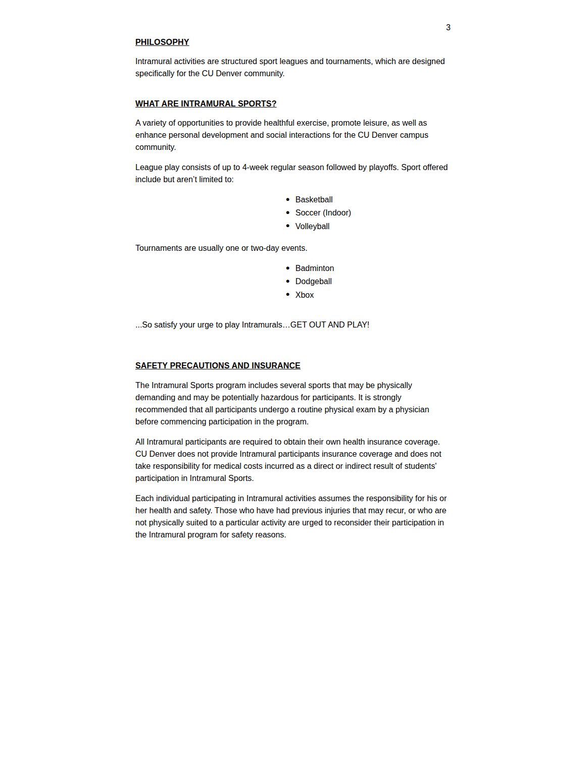3
PHILOSOPHY
Intramural activities are structured sport leagues and tournaments, which are designed specifically for the CU Denver community.
WHAT ARE INTRAMURAL SPORTS?
A variety of opportunities to provide healthful exercise, promote leisure, as well as enhance personal development and social interactions for the CU Denver campus community.
League play consists of up to 4-week regular season followed by playoffs. Sport offered include but aren’t limited to:
Basketball
Soccer (Indoor)
Volleyball
Tournaments are usually one or two-day events.
Badminton
Dodgeball
Xbox
...So satisfy your urge to play Intramurals…GET OUT AND PLAY!
SAFETY PRECAUTIONS AND INSURANCE
The Intramural Sports program includes several sports that may be physically demanding and may be potentially hazardous for participants. It is strongly recommended that all participants undergo a routine physical exam by a physician before commencing participation in the program.
All Intramural participants are required to obtain their own health insurance coverage. CU Denver does not provide Intramural participants insurance coverage and does not take responsibility for medical costs incurred as a direct or indirect result of students' participation in Intramural Sports.
Each individual participating in Intramural activities assumes the responsibility for his or her health and safety. Those who have had previous injuries that may recur, or who are not physically suited to a particular activity are urged to reconsider their participation in the Intramural program for safety reasons.